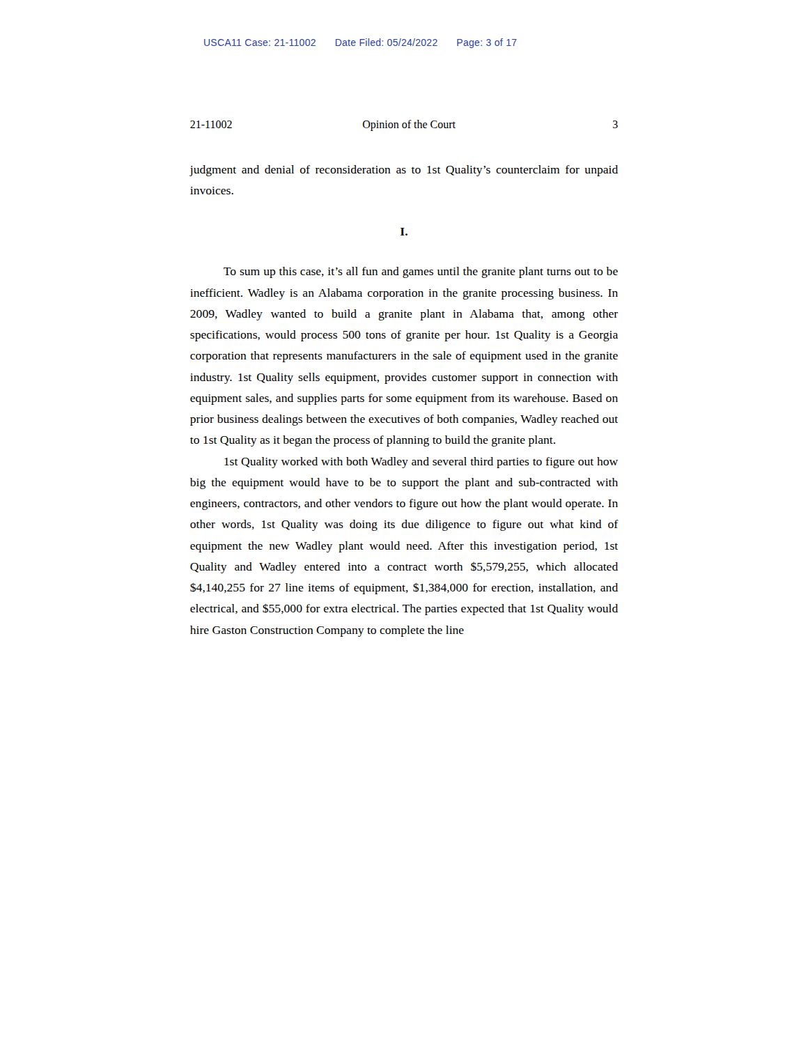USCA11 Case: 21-11002 Date Filed: 05/24/2022 Page: 3 of 17
21-11002 Opinion of the Court 3
judgment and denial of reconsideration as to 1st Quality’s counterclaim for unpaid invoices.
I.
To sum up this case, it’s all fun and games until the granite plant turns out to be inefficient. Wadley is an Alabama corporation in the granite processing business. In 2009, Wadley wanted to build a granite plant in Alabama that, among other specifications, would process 500 tons of granite per hour. 1st Quality is a Georgia corporation that represents manufacturers in the sale of equipment used in the granite industry. 1st Quality sells equipment, provides customer support in connection with equipment sales, and supplies parts for some equipment from its warehouse. Based on prior business dealings between the executives of both companies, Wadley reached out to 1st Quality as it began the process of planning to build the granite plant.
1st Quality worked with both Wadley and several third parties to figure out how big the equipment would have to be to support the plant and sub-contracted with engineers, contractors, and other vendors to figure out how the plant would operate. In other words, 1st Quality was doing its due diligence to figure out what kind of equipment the new Wadley plant would need. After this investigation period, 1st Quality and Wadley entered into a contract worth $5,579,255, which allocated $4,140,255 for 27 line items of equipment, $1,384,000 for erection, installation, and electrical, and $55,000 for extra electrical. The parties expected that 1st Quality would hire Gaston Construction Company to complete the line